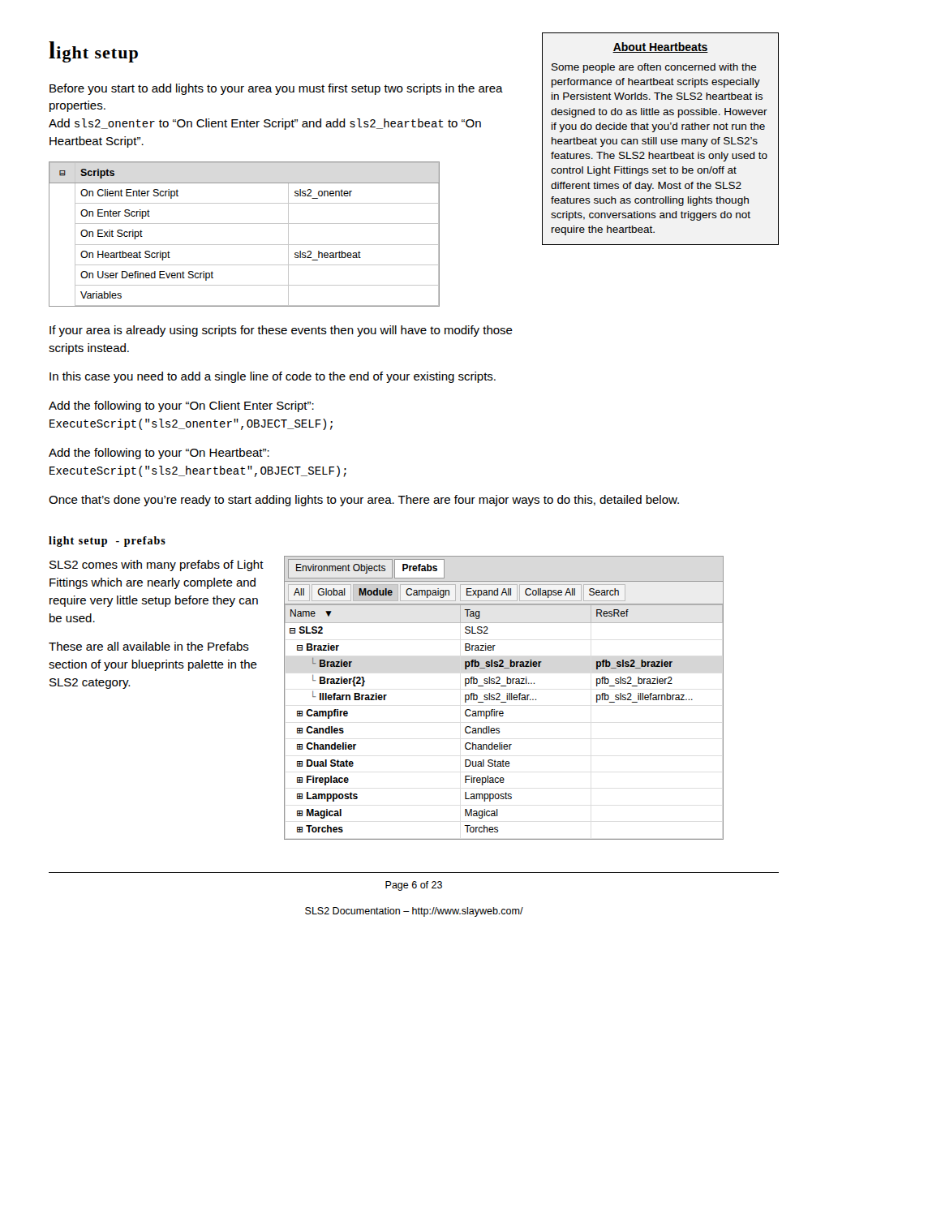About Heartbeats
Some people are often concerned with the performance of heartbeat scripts especially in Persistent Worlds. The SLS2 heartbeat is designed to do as little as possible. However if you do decide that you’d rather not run the heartbeat you can still use many of SLS2’s features. The SLS2 heartbeat is only used to control Light Fittings set to be on/off at different times of day. Most of the SLS2 features such as controlling lights though scripts, conversations and triggers do not require the heartbeat.
Light setup
Before you start to add lights to your area you must first setup two scripts in the area properties.
Add sls2_onenter to “On Client Enter Script” and add sls2_heartbeat to “On Heartbeat Script”.
| ⊟ | Scripts |
| | On Client Enter Script | sls2_onenter |
| | On Enter Script | |
| | On Exit Script | |
| | On Heartbeat Script | sls2_heartbeat |
| | On User Defined Event Script | |
| | Variables | |
If your area is already using scripts for these events then you will have to modify those scripts instead.
In this case you need to add a single line of code to the end of your existing scripts.
Add the following to your “On Client Enter Script”:
ExecuteScript("sls2_onenter",OBJECT_SELF);
Add the following to your “On Heartbeat”:
ExecuteScript("sls2_heartbeat",OBJECT_SELF);
Once that’s done you’re ready to start adding lights to your area. There are four major ways to do this, detailed below.
Light setup - prefabs
SLS2 comes with many prefabs of Light Fittings which are nearly complete and require very little setup before they can be used.
These are all available in the Prefabs section of your blueprints palette in the SLS2 category.
Environment Objects Prefabs
All Global Module Campaign Expand All Collapse All Search
| Name ▼ | Tag | ResRef |
| --- | --- | --- |
| SLS2 | SLS2 | |
| Brazier | Brazier | |
| Brazier | pfb_sls2_brazier | pfb_sls2_brazier |
| Brazier{2} | pfb_sls2_brazi... | pfb_sls2_brazier2 |
| Illefarn Brazier | pfb_sls2_illefar... | pfb_sls2_illefarnbraz... |
| Campfire | Campfire | |
| Candles | Candles | |
| Chandelier | Chandelier | |
| Dual State | Dual State | |
| Fireplace | Fireplace | |
| Lampposts | Lampposts | |
| Magical | Magical | |
| Torches | Torches | |
Page 6 of 23
SLS2 Documentation – http://www.slayweb.com/